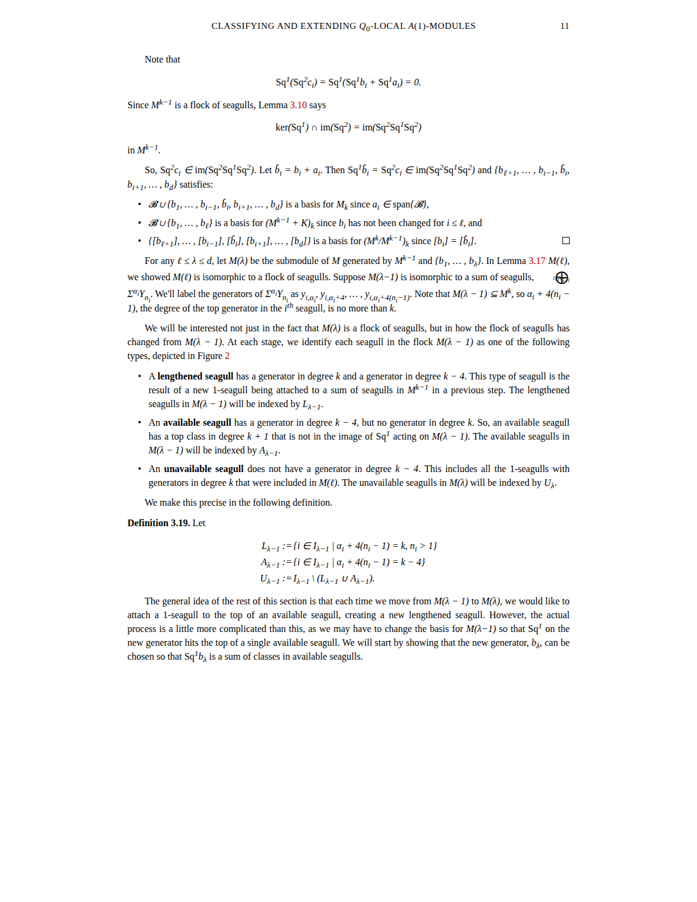CLASSIFYING AND EXTENDING Q0-LOCAL A(1)-MODULES 11
Note that
Sq1(Sq2ci) = Sq1(Sq1bi + Sq1ai) = 0.
Since Mk−1 is a flock of seagulls, Lemma 3.10 says
ker(Sq1) ∩ im(Sq2) = im(Sq2Sq1Sq2)
in Mk−1.
So, Sq2ci ∈ im(Sq2Sq1Sq2). Let b̂i = bi + ai. Then Sq1b̂i = Sq2ci ∈ im(Sq2Sq1Sq2) and {bℓ+1, … , bi−1, b̂i, bi+1, … , bd} satisfies:
𝓑 ∪ {b1, … , bi−1, b̂i, bi+1, … , bd} is a basis for Mk since ai ∈ span{𝓑},
𝓑 ∪ {b1, … , bℓ} is a basis for (Mk−1 + K)k since bi has not been changed for i ≤ ℓ, and
{[bℓ+1], … , [bi−1], [b̂i], [bi+1], … , [bd]} is a basis for (Mk/Mk−1)k since [bi] = [b̂i].
For any ℓ ≤ λ ≤ d, let M(λ) be the submodule of M generated by Mk−1 and {b1, … , bλ}. In Lemma 3.17 M(ℓ), we showed M(ℓ) is isomorphic to a flock of seagulls. Suppose M(λ−1) is isomorphic to a sum of seagulls, ⨁i∈Iλ−1 ΣαiΥni. We'll label the generators of ΣαiΥni as yi,αi, yi,αi+4, … , yi,αi+4(ni−1). Note that M(λ − 1) ⊆ Mk, so αi + 4(ni − 1), the degree of the top generator in the ith seagull, is no more than k.
We will be interested not just in the fact that M(λ) is a flock of seagulls, but in how the flock of seagulls has changed from M(λ − 1). At each stage, we identify each seagull in the flock M(λ − 1) as one of the following types, depicted in Figure 2
A lengthened seagull has a generator in degree k and a generator in degree k − 4. This type of seagull is the result of a new 1-seagull being attached to a sum of seagulls in Mk−1 in a previous step. The lengthened seagulls in M(λ − 1) will be indexed by Lλ−1.
An available seagull has a generator in degree k − 4, but no generator in degree k. So, an available seagull has a top class in degree k + 1 that is not in the image of Sq1 acting on M(λ − 1). The available seagulls in M(λ − 1) will be indexed by Aλ−1.
An unavailable seagull does not have a generator in degree k − 4. This includes all the 1-seagulls with generators in degree k that were included in M(ℓ). The unavailable seagulls in M(λ) will be indexed by Uλ.
We make this precise in the following definition.
Definition 3.19. Let
Lλ−1 :=
{i ∈ Iλ−1 | αi + 4(ni − 1) = k, ni > 1}
Aλ−1 :=
{i ∈ Iλ−1 | αi + 4(ni − 1) = k − 4}
Uλ−1 :=
Iλ−1 \ (Lλ−1 ∪ Aλ−1).
The general idea of the rest of this section is that each time we move from M(λ − 1) to M(λ), we would like to attach a 1-seagull to the top of an available seagull, creating a new lengthened seagull. However, the actual process is a little more complicated than this, as we may have to change the basis for M(λ−1) so that Sq1 on the new generator hits the top of a single available seagull. We will start by showing that the new generator, bλ, can be chosen so that Sq1bλ is a sum of classes in available seagulls.